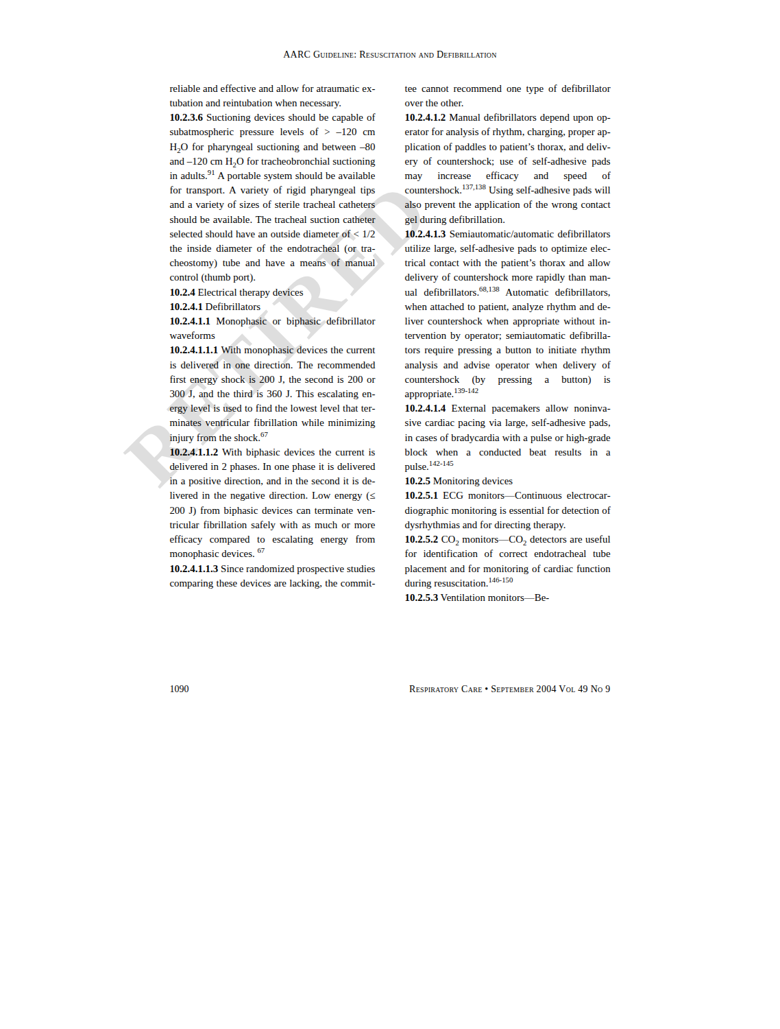AARC Guideline: Resuscitation and Defibrillation
RETIRED
reliable and effective and allow for atraumatic extubation and reintubation when necessary.
10.2.3.6 Suctioning devices should be capable of subatmospheric pressure levels of > –120 cm H2O for pharyngeal suctioning and between –80 and –120 cm H2O for tracheobronchial suctioning in adults.91 A portable system should be available for transport. A variety of rigid pharyngeal tips and a variety of sizes of sterile tracheal catheters should be available. The tracheal suction catheter selected should have an outside diameter of < 1/2 the inside diameter of the endotracheal (or tracheostomy) tube and have a means of manual control (thumb port).
10.2.4 Electrical therapy devices
10.2.4.1 Defibrillators
10.2.4.1.1 Monophasic or biphasic defibrillator waveforms
10.2.4.1.1.1 With monophasic devices the current is delivered in one direction. The recommended first energy shock is 200 J, the second is 200 or 300 J, and the third is 360 J. This escalating energy level is used to find the lowest level that terminates ventricular fibrillation while minimizing injury from the shock.67
10.2.4.1.1.2 With biphasic devices the current is delivered in 2 phases. In one phase it is delivered in a positive direction, and in the second it is delivered in the negative direction. Low energy (≤ 200 J) from biphasic devices can terminate ventricular fibrillation safely with as much or more efficacy compared to escalating energy from monophasic devices. 67
10.2.4.1.1.3 Since randomized prospective studies comparing these devices are lacking, the committee cannot recommend one type of defibrillator over the other.
10.2.4.1.2 Manual defibrillators depend upon operator for analysis of rhythm, charging, proper application of paddles to patient’s thorax, and delivery of countershock; use of self-adhesive pads may increase efficacy and speed of countershock.137,138 Using self-adhesive pads will also prevent the application of the wrong contact gel during defibrillation.
10.2.4.1.3 Semiautomatic/automatic defibrillators utilize large, self-adhesive pads to optimize electrical contact with the patient’s thorax and allow delivery of countershock more rapidly than manual defibrillators.68,138 Automatic defibrillators, when attached to patient, analyze rhythm and deliver countershock when appropriate without intervention by operator; semiautomatic defibrillators require pressing a button to initiate rhythm analysis and advise operator when delivery of countershock (by pressing a button) is appropriate.139-142
10.2.4.1.4 External pacemakers allow noninvasive cardiac pacing via large, self-adhesive pads, in cases of bradycardia with a pulse or high-grade block when a conducted beat results in a pulse.142-145
10.2.5 Monitoring devices
10.2.5.1 ECG monitors—Continuous electrocardiographic monitoring is essential for detection of dysrhythmias and for directing therapy.
10.2.5.2 CO2 monitors—CO2 detectors are useful for identification of correct endotracheal tube placement and for monitoring of cardiac function during resuscitation.146-150
10.2.5.3 Ventilation monitors—Be-
1090 Respiratory Care • September 2004 Vol 49 No 9